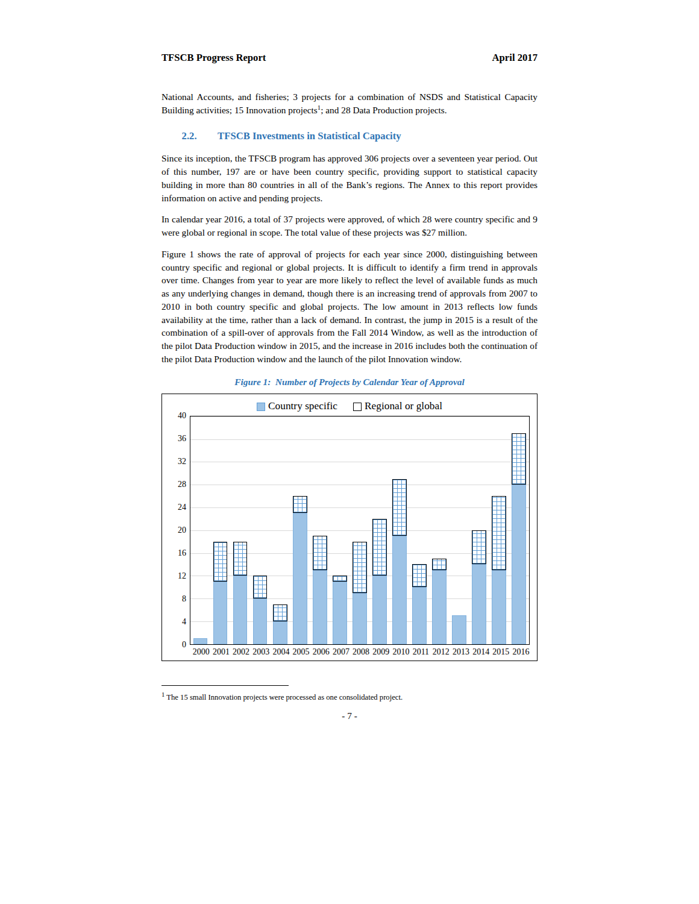TFSCB Progress Report
April 2017
National Accounts, and fisheries; 3 projects for a combination of NSDS and Statistical Capacity Building activities; 15 Innovation projects1; and 28 Data Production projects.
2.2. TFSCB Investments in Statistical Capacity
Since its inception, the TFSCB program has approved 306 projects over a seventeen year period. Out of this number, 197 are or have been country specific, providing support to statistical capacity building in more than 80 countries in all of the Bank’s regions. The Annex to this report provides information on active and pending projects.
In calendar year 2016, a total of 37 projects were approved, of which 28 were country specific and 9 were global or regional in scope. The total value of these projects was $27 million.
Figure 1 shows the rate of approval of projects for each year since 2000, distinguishing between country specific and regional or global projects. It is difficult to identify a firm trend in approvals over time. Changes from year to year are more likely to reflect the level of available funds as much as any underlying changes in demand, though there is an increasing trend of approvals from 2007 to 2010 in both country specific and global projects. The low amount in 2013 reflects low funds availability at the time, rather than a lack of demand. In contrast, the jump in 2015 is a result of the combination of a spill-over of approvals from the Fall 2014 Window, as well as the introduction of the pilot Data Production window in 2015, and the increase in 2016 includes both the continuation of the pilot Data Production window and the launch of the pilot Innovation window.
Figure 1: Number of Projects by Calendar Year of Approval
Country specific
Regional or global
40
36
32
28
24
20
16
12
8
4
0
2000
2001
2002
2003
2004
2005
2006
2007
2008
2009
2010
2011
2012
2013
2014
2015
2016
1 The 15 small Innovation projects were processed as one consolidated project.
- 7 -